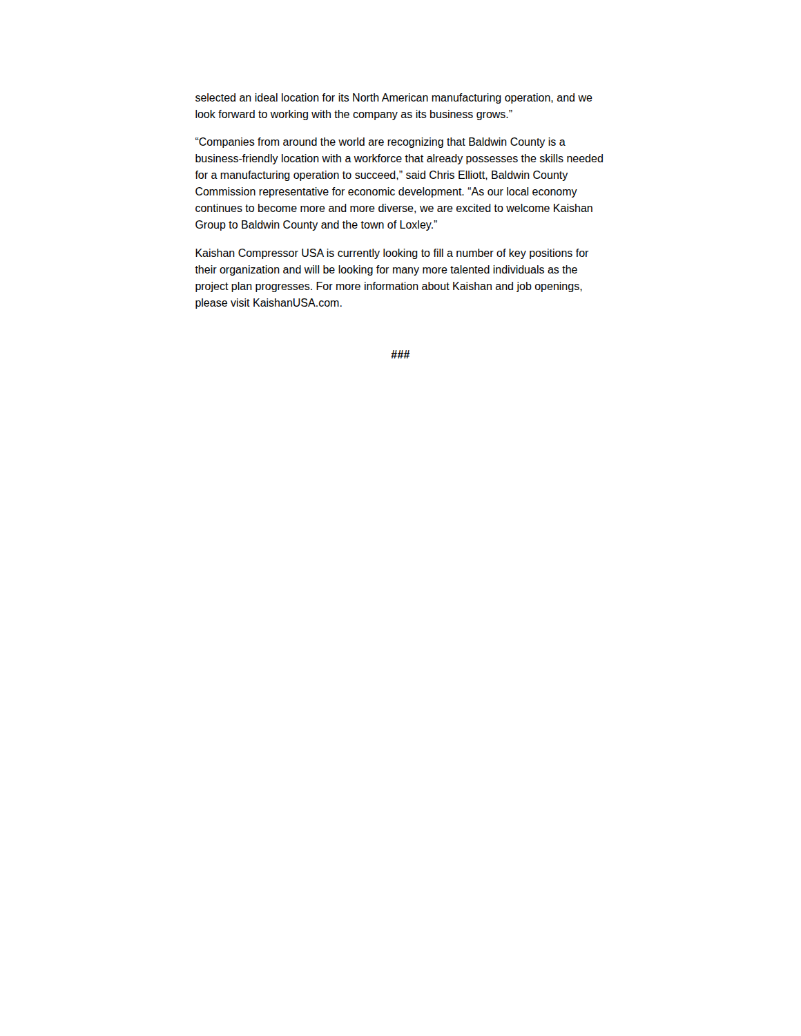selected an ideal location for its North American manufacturing operation, and we look forward to working with the company as its business grows.”
“Companies from around the world are recognizing that Baldwin County is a business-friendly location with a workforce that already possesses the skills needed for a manufacturing operation to succeed,” said Chris Elliott, Baldwin County Commission representative for economic development. “As our local economy continues to become more and more diverse, we are excited to welcome Kaishan Group to Baldwin County and the town of Loxley.”
Kaishan Compressor USA is currently looking to fill a number of key positions for their organization and will be looking for many more talented individuals as the project plan progresses. For more information about Kaishan and job openings, please visit KaishanUSA.com.
###